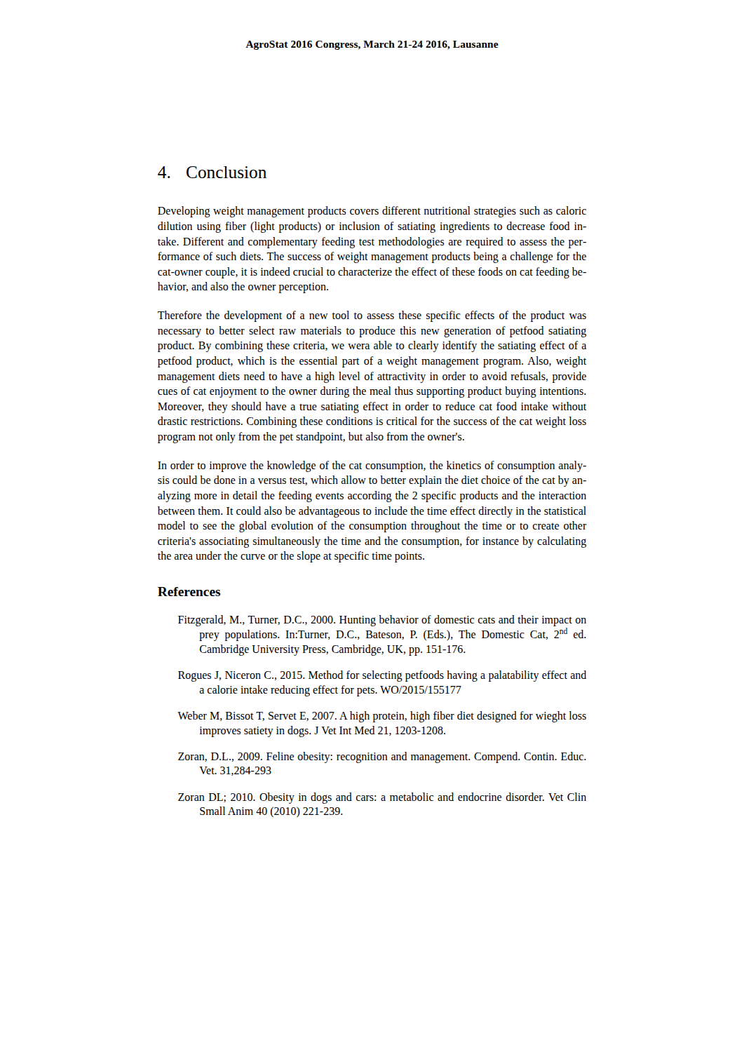AgroStat 2016 Congress, March 21-24 2016, Lausanne
4. Conclusion
Developing weight management products covers different nutritional strategies such as caloric dilution using fiber (light products) or inclusion of satiating ingredients to decrease food intake. Different and complementary feeding test methodologies are required to assess the performance of such diets. The success of weight management products being a challenge for the cat-owner couple, it is indeed crucial to characterize the effect of these foods on cat feeding behavior, and also the owner perception.
Therefore the development of a new tool to assess these specific effects of the product was necessary to better select raw materials to produce this new generation of petfood satiating product. By combining these criteria, we wera able to clearly identify the satiating effect of a petfood product, which is the essential part of a weight management program. Also, weight management diets need to have a high level of attractivity in order to avoid refusals, provide cues of cat enjoyment to the owner during the meal thus supporting product buying intentions. Moreover, they should have a true satiating effect in order to reduce cat food intake without drastic restrictions. Combining these conditions is critical for the success of the cat weight loss program not only from the pet standpoint, but also from the owner's.
In order to improve the knowledge of the cat consumption, the kinetics of consumption analysis could be done in a versus test, which allow to better explain the diet choice of the cat by analyzing more in detail the feeding events according the 2 specific products and the interaction between them. It could also be advantageous to include the time effect directly in the statistical model to see the global evolution of the consumption throughout the time or to create other criteria's associating simultaneously the time and the consumption, for instance by calculating the area under the curve or the slope at specific time points.
References
Fitzgerald, M., Turner, D.C., 2000. Hunting behavior of domestic cats and their impact on prey populations. In:Turner, D.C., Bateson, P. (Eds.), The Domestic Cat, 2nd ed. Cambridge University Press, Cambridge, UK, pp. 151-176.
Rogues J, Niceron C., 2015. Method for selecting petfoods having a palatability effect and a calorie intake reducing effect for pets. WO/2015/155177
Weber M, Bissot T, Servet E, 2007. A high protein, high fiber diet designed for wieght loss improves satiety in dogs. J Vet Int Med 21, 1203-1208.
Zoran, D.L., 2009. Feline obesity: recognition and management. Compend. Contin. Educ. Vet. 31,284-293
Zoran DL; 2010. Obesity in dogs and cars: a metabolic and endocrine disorder. Vet Clin Small Anim 40 (2010) 221-239.